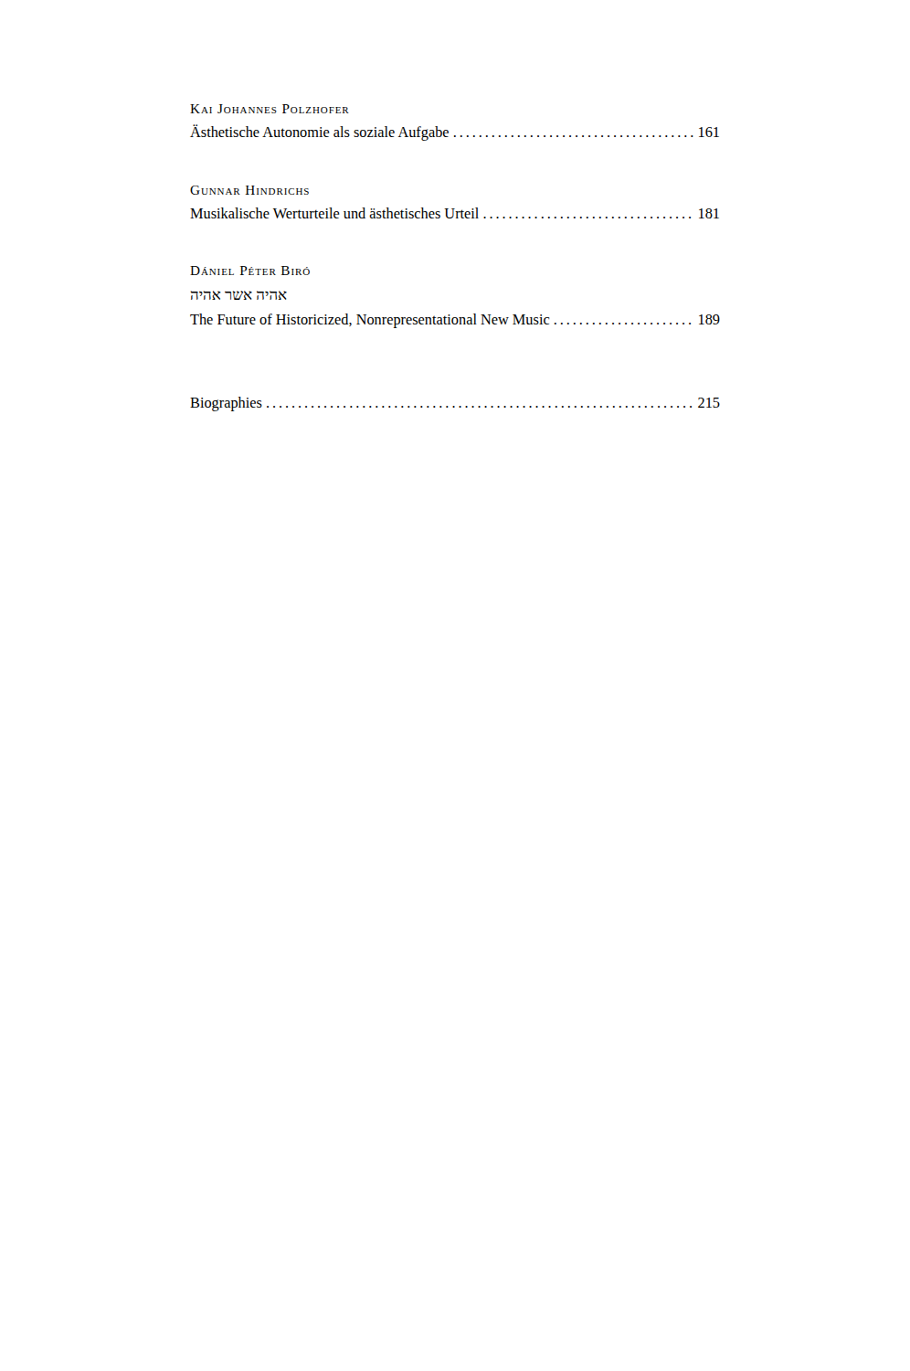Kai Johannes Polzhofer
Ästhetische Autonomie als soziale Aufgabe ........................................................................... 161
Gunnar Hindrichs
Musikalische Werturteile und ästhetisches Urteil ........................................................................... 181
Dániel Péter Biró
אהיה אשר אהיה
The Future of Historicized, Nonrepresentational New Music ........................................................................... 189
Biographies ........................................................................... 215